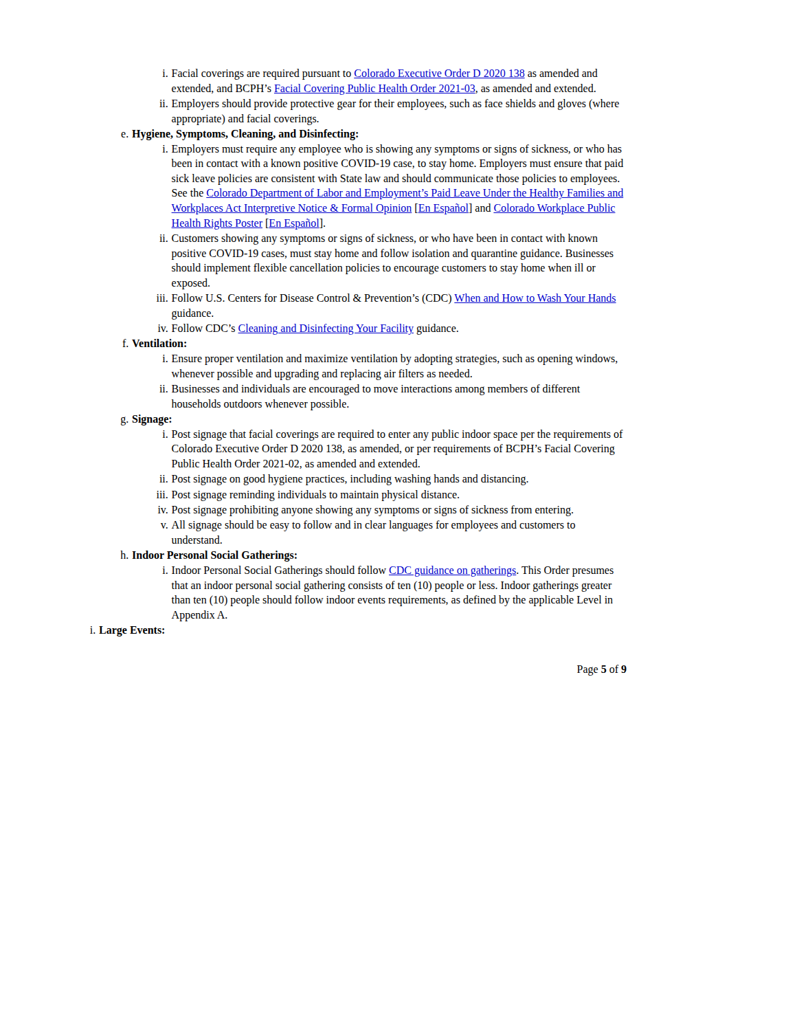i. Facial coverings are required pursuant to Colorado Executive Order D 2020 138 as amended and extended, and BCPH’s Facial Covering Public Health Order 2021-03, as amended and extended.
ii. Employers should provide protective gear for their employees, such as face shields and gloves (where appropriate) and facial coverings.
e. Hygiene, Symptoms, Cleaning, and Disinfecting:
i. Employers must require any employee who is showing any symptoms or signs of sickness, or who has been in contact with a known positive COVID-19 case, to stay home. Employers must ensure that paid sick leave policies are consistent with State law and should communicate those policies to employees. See the Colorado Department of Labor and Employment’s Paid Leave Under the Healthy Families and Workplaces Act Interpretive Notice & Formal Opinion [En Español] and Colorado Workplace Public Health Rights Poster [En Español].
ii. Customers showing any symptoms or signs of sickness, or who have been in contact with known positive COVID-19 cases, must stay home and follow isolation and quarantine guidance. Businesses should implement flexible cancellation policies to encourage customers to stay home when ill or exposed.
iii. Follow U.S. Centers for Disease Control & Prevention’s (CDC) When and How to Wash Your Hands guidance.
iv. Follow CDC’s Cleaning and Disinfecting Your Facility guidance.
f. Ventilation:
i. Ensure proper ventilation and maximize ventilation by adopting strategies, such as opening windows, whenever possible and upgrading and replacing air filters as needed.
ii. Businesses and individuals are encouraged to move interactions among members of different households outdoors whenever possible.
g. Signage:
i. Post signage that facial coverings are required to enter any public indoor space per the requirements of Colorado Executive Order D 2020 138, as amended, or per requirements of BCPH’s Facial Covering Public Health Order 2021-02, as amended and extended.
ii. Post signage on good hygiene practices, including washing hands and distancing.
iii. Post signage reminding individuals to maintain physical distance.
iv. Post signage prohibiting anyone showing any symptoms or signs of sickness from entering.
v. All signage should be easy to follow and in clear languages for employees and customers to understand.
h. Indoor Personal Social Gatherings:
i. Indoor Personal Social Gatherings should follow CDC guidance on gatherings. This Order presumes that an indoor personal social gathering consists of ten (10) people or less. Indoor gatherings greater than ten (10) people should follow indoor events requirements, as defined by the applicable Level in Appendix A.
i. Large Events:
Page 5 of 9